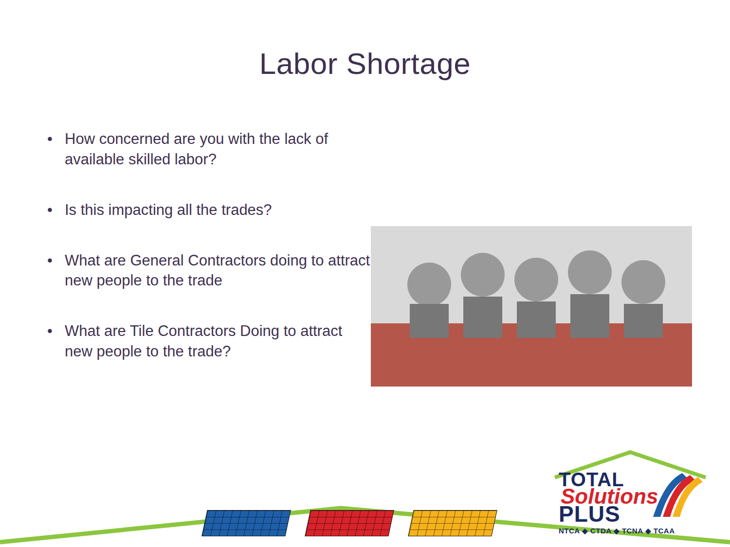Labor Shortage
How concerned are you with the lack of available skilled labor?
Is this impacting all the trades?
What are General Contractors doing to attract new people to the trade
What are Tile Contractors Doing to attract new people to the trade?
TOTAL
Solutions
PLUS
NTCA ◆ CTDA ◆ TCNA ◆ TCAA